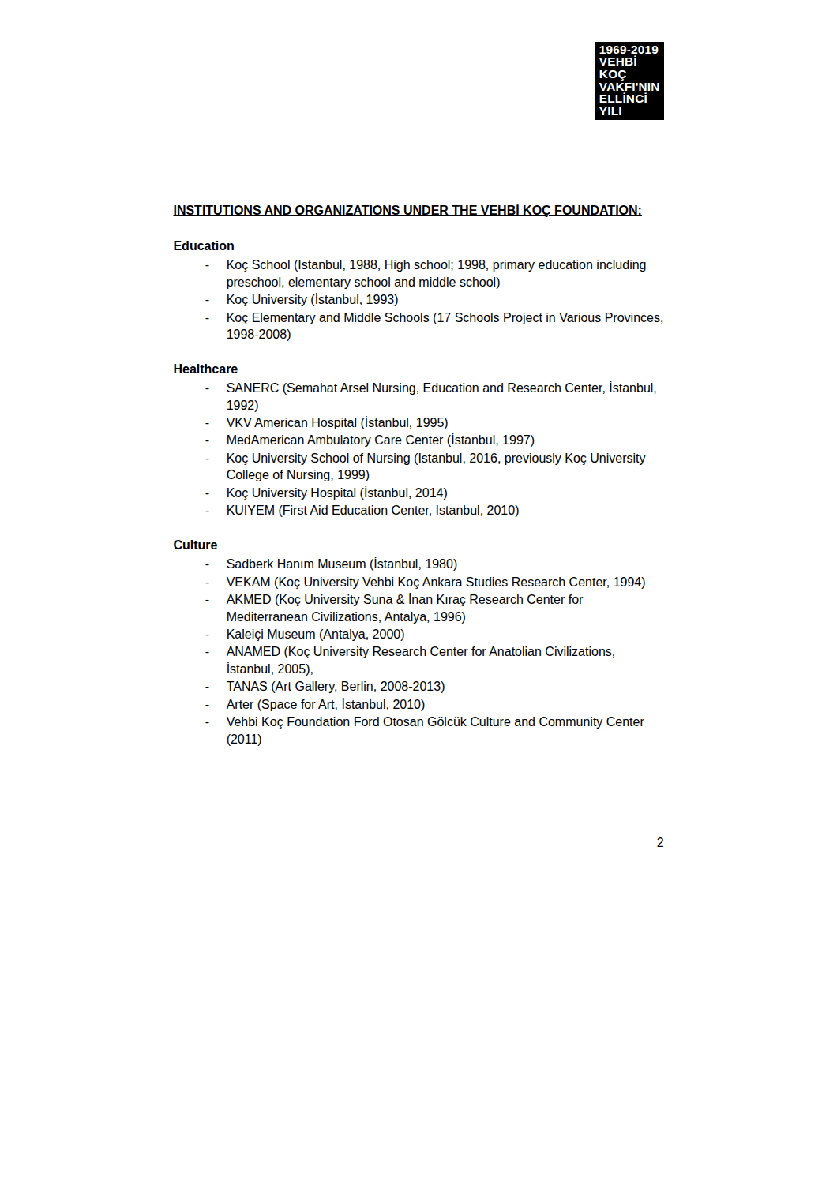1969-2019 VEHBİ KOÇ VAKFI'NIN ELLİNCİ YILI
INSTITUTIONS AND ORGANIZATIONS UNDER THE VEHBİ KOÇ FOUNDATION:
Education
Koç School (Istanbul, 1988, High school; 1998, primary education including preschool, elementary school and middle school)
Koç University (İstanbul, 1993)
Koç Elementary and Middle Schools (17 Schools Project in Various Provinces, 1998-2008)
Healthcare
SANERC (Semahat Arsel Nursing, Education and Research Center, İstanbul, 1992)
VKV American Hospital (İstanbul, 1995)
MedAmerican Ambulatory Care Center (İstanbul, 1997)
Koç University School of Nursing (Istanbul, 2016, previously Koç University College of Nursing, 1999)
Koç University Hospital (İstanbul, 2014)
KUIYEM (First Aid Education Center, Istanbul, 2010)
Culture
Sadberk Hanım Museum (İstanbul, 1980)
VEKAM (Koç University Vehbi Koç Ankara Studies Research Center, 1994)
AKMED (Koç University Suna & İnan Kıraç Research Center for Mediterranean Civilizations, Antalya, 1996)
Kaleiçi Museum (Antalya, 2000)
ANAMED (Koç University Research Center for Anatolian Civilizations, İstanbul, 2005),
TANAS (Art Gallery, Berlin, 2008-2013)
Arter (Space for Art, İstanbul, 2010)
Vehbi Koç Foundation Ford Otosan Gölcük Culture and Community Center (2011)
2